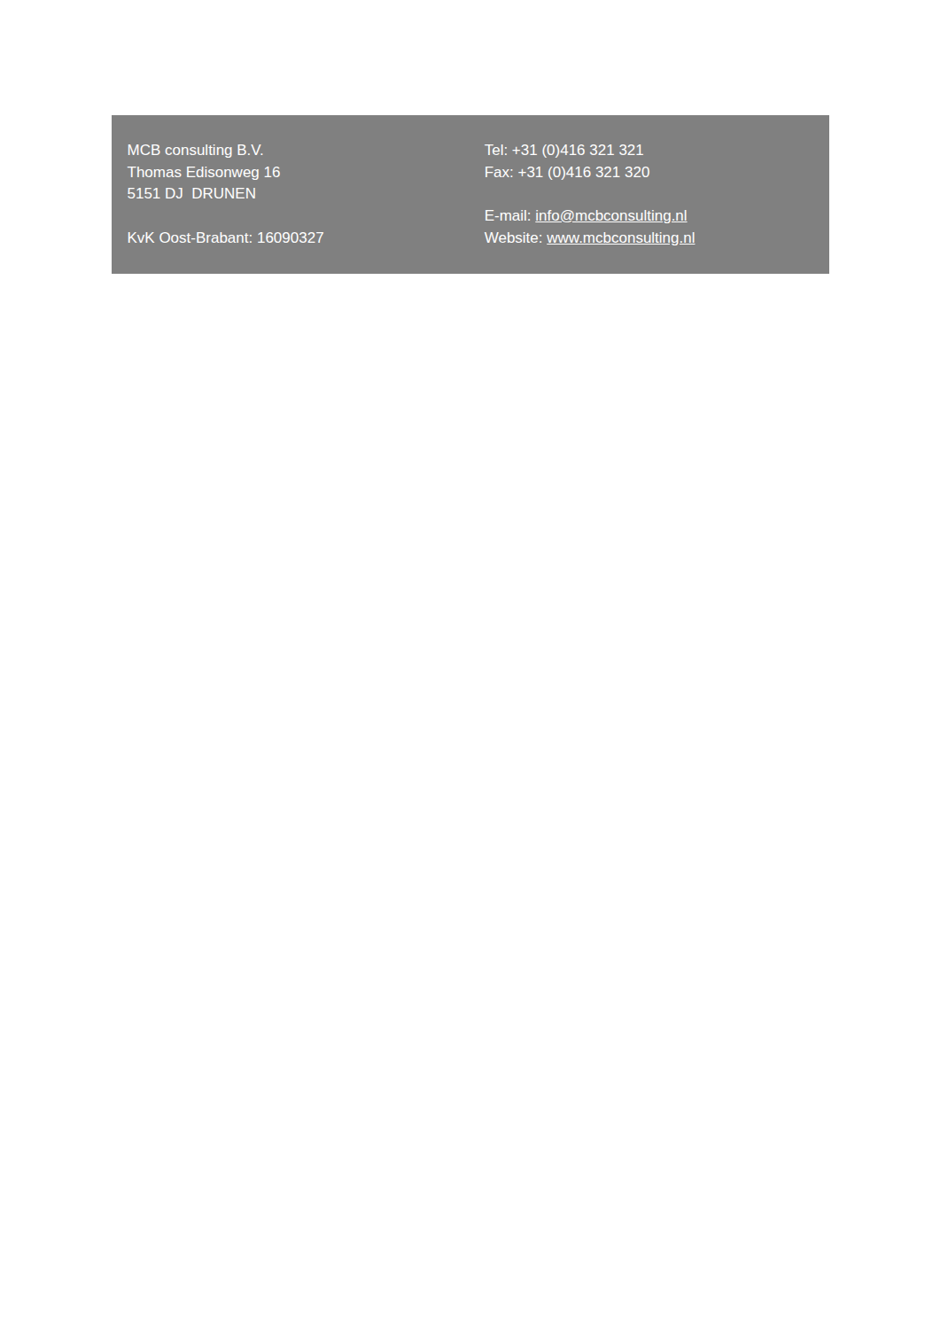MCB consulting B.V.
Thomas Edisonweg 16
5151 DJ DRUNEN
KvK Oost-Brabant: 16090327
Tel: +31 (0)416 321 321
Fax: +31 (0)416 321 320
E-mail: info@mcbconsulting.nl
Website: www.mcbconsulting.nl